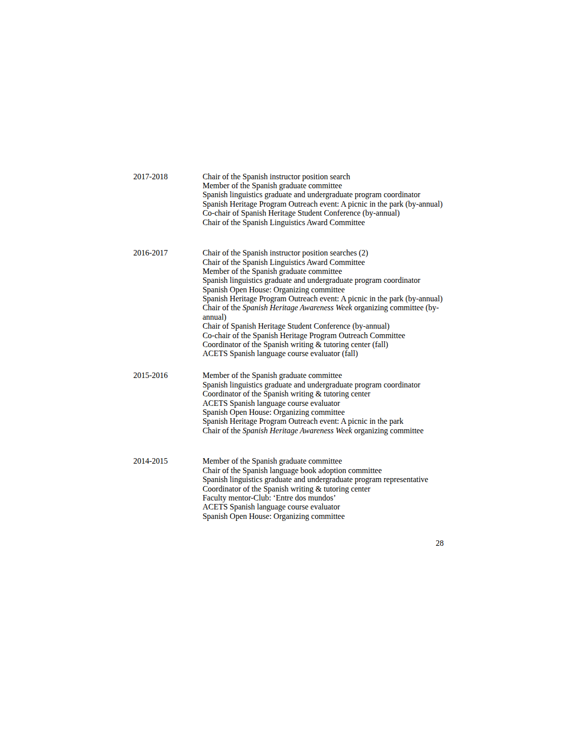2017-2018
Chair of the Spanish instructor position search
Member of the Spanish graduate committee
Spanish linguistics graduate and undergraduate program coordinator
Spanish Heritage Program Outreach event: A picnic in the park (by-annual)
Co-chair of Spanish Heritage Student Conference (by-annual)
Chair of the Spanish Linguistics Award Committee
2016-2017
Chair of the Spanish instructor position searches (2)
Chair of the Spanish Linguistics Award Committee
Member of the Spanish graduate committee
Spanish linguistics graduate and undergraduate program coordinator
Spanish Open House: Organizing committee
Spanish Heritage Program Outreach event: A picnic in the park (by-annual)
Chair of the Spanish Heritage Awareness Week organizing committee (by-annual)
Chair of Spanish Heritage Student Conference (by-annual)
Co-chair of the Spanish Heritage Program Outreach Committee
Coordinator of the Spanish writing & tutoring center (fall)
ACETS Spanish language course evaluator (fall)
2015-2016
Member of the Spanish graduate committee
Spanish linguistics graduate and undergraduate program coordinator
Coordinator of the Spanish writing & tutoring center
ACETS Spanish language course evaluator
Spanish Open House: Organizing committee
Spanish Heritage Program Outreach event: A picnic in the park
Chair of the Spanish Heritage Awareness Week organizing committee
2014-2015
Member of the Spanish graduate committee
Chair of the Spanish language book adoption committee
Spanish linguistics graduate and undergraduate program representative
Coordinator of the Spanish writing & tutoring center
Faculty mentor-Club: ‘Entre dos mundos’
ACETS Spanish language course evaluator
Spanish Open House: Organizing committee
28